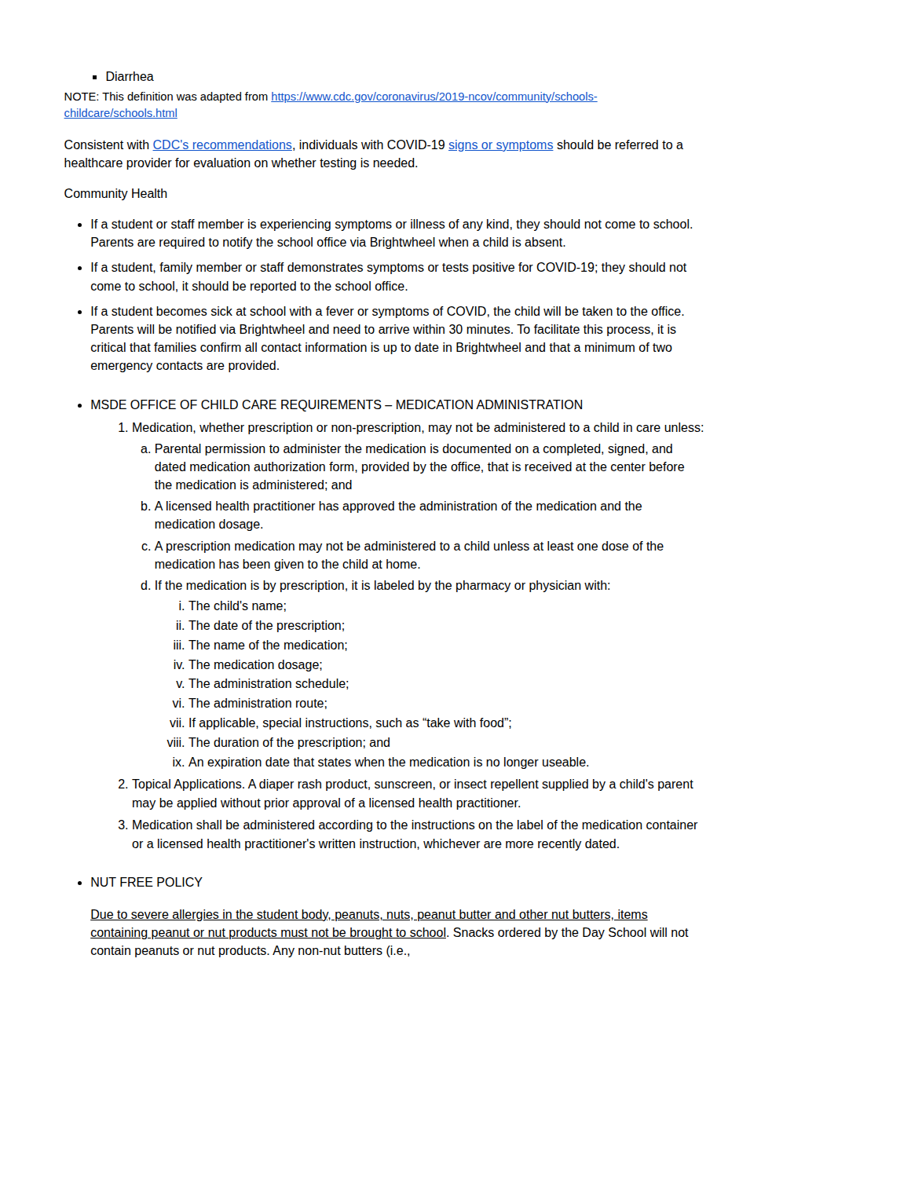Diarrhea
NOTE: This definition was adapted from https://www.cdc.gov/coronavirus/2019-ncov/community/schools-childcare/schools.html
Consistent with CDC's recommendations, individuals with COVID-19 signs or symptoms should be referred to a healthcare provider for evaluation on whether testing is needed.
Community Health
If a student or staff member is experiencing symptoms or illness of any kind, they should not come to school. Parents are required to notify the school office via Brightwheel when a child is absent.
If a student, family member or staff demonstrates symptoms or tests positive for COVID-19; they should not come to school, it should be reported to the school office.
If a student becomes sick at school with a fever or symptoms of COVID, the child will be taken to the office. Parents will be notified via Brightwheel and need to arrive within 30 minutes. To facilitate this process, it is critical that families confirm all contact information is up to date in Brightwheel and that a minimum of two emergency contacts are provided.
MSDE OFFICE OF CHILD CARE REQUIREMENTS – MEDICATION ADMINISTRATION
Medication, whether prescription or non-prescription, may not be administered to a child in care unless:
Parental permission to administer the medication is documented on a completed, signed, and dated medication authorization form, provided by the office, that is received at the center before the medication is administered; and
A licensed health practitioner has approved the administration of the medication and the medication dosage.
A prescription medication may not be administered to a child unless at least one dose of the medication has been given to the child at home.
If the medication is by prescription, it is labeled by the pharmacy or physician with:
The child's name;
The date of the prescription;
The name of the medication;
The medication dosage;
The administration schedule;
The administration route;
If applicable, special instructions, such as “take with food”;
The duration of the prescription; and
An expiration date that states when the medication is no longer useable.
Topical Applications. A diaper rash product, sunscreen, or insect repellent supplied by a child's parent may be applied without prior approval of a licensed health practitioner.
Medication shall be administered according to the instructions on the label of the medication container or a licensed health practitioner's written instruction, whichever are more recently dated.
NUT FREE POLICY
Due to severe allergies in the student body, peanuts, nuts, peanut butter and other nut butters, items containing peanut or nut products must not be brought to school. Snacks ordered by the Day School will not contain peanuts or nut products. Any non-nut butters (i.e.,